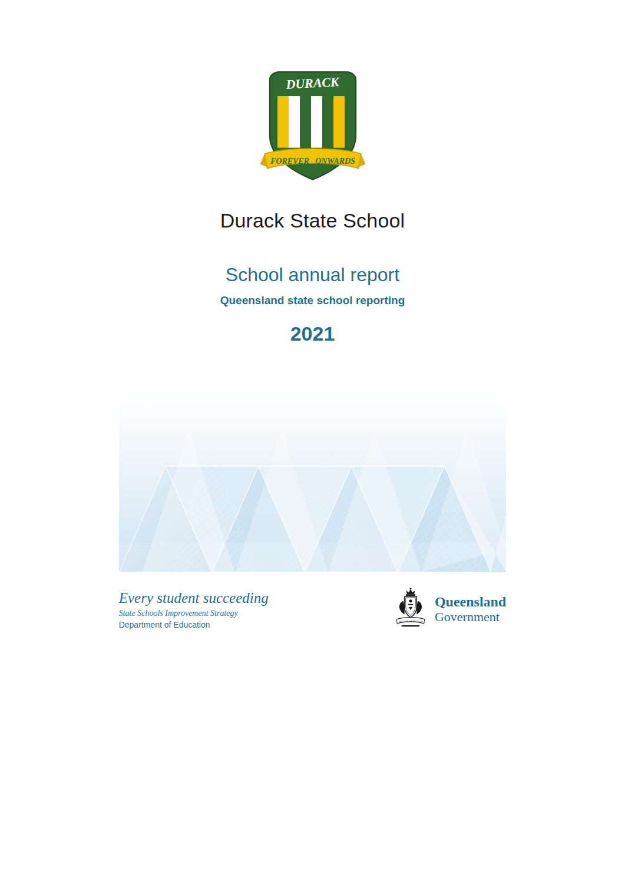DURACK FOREVER ONWARDS
Durack State School
School annual report
Queensland state school reporting
2021
Every student succeeding State Schools Improvement Strategy Department of Education
AUDAX AT FIDELIS
Queensland Government